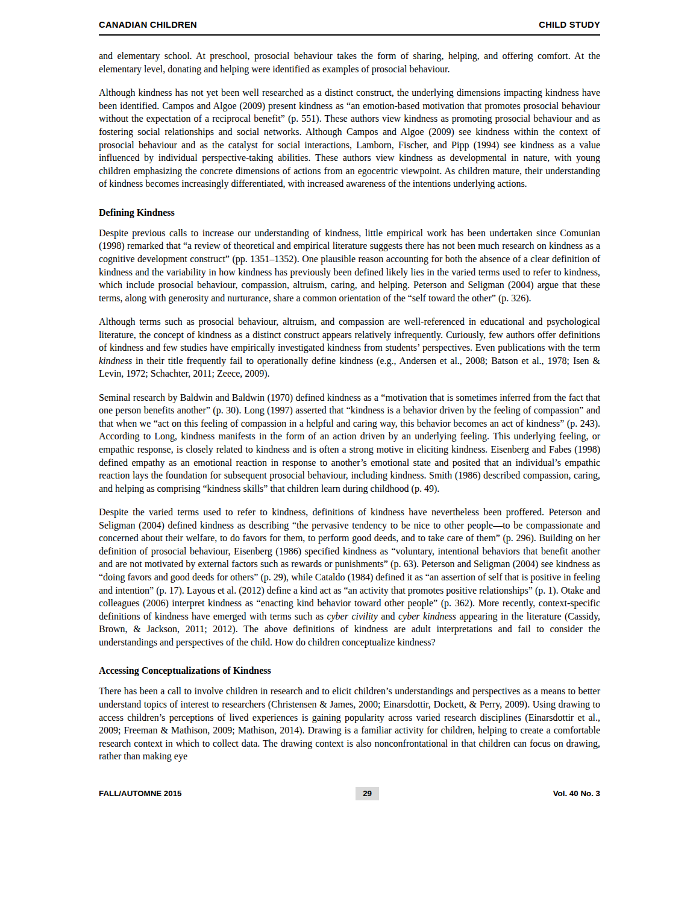CANADIAN CHILDREN CHILD STUDY
and elementary school. At preschool, prosocial behaviour takes the form of sharing, helping, and offering comfort. At the elementary level, donating and helping were identified as examples of prosocial behaviour.
Although kindness has not yet been well researched as a distinct construct, the underlying dimensions impacting kindness have been identified. Campos and Algoe (2009) present kindness as “an emotion-based motivation that promotes prosocial behaviour without the expectation of a reciprocal benefit” (p. 551). These authors view kindness as promoting prosocial behaviour and as fostering social relationships and social networks. Although Campos and Algoe (2009) see kindness within the context of prosocial behaviour and as the catalyst for social interactions, Lamborn, Fischer, and Pipp (1994) see kindness as a value influenced by individual perspective-taking abilities. These authors view kindness as developmental in nature, with young children emphasizing the concrete dimensions of actions from an egocentric viewpoint. As children mature, their understanding of kindness becomes increasingly differentiated, with increased awareness of the intentions underlying actions.
Defining Kindness
Despite previous calls to increase our understanding of kindness, little empirical work has been undertaken since Comunian (1998) remarked that “a review of theoretical and empirical literature suggests there has not been much research on kindness as a cognitive development construct” (pp. 1351–1352). One plausible reason accounting for both the absence of a clear definition of kindness and the variability in how kindness has previously been defined likely lies in the varied terms used to refer to kindness, which include prosocial behaviour, compassion, altruism, caring, and helping. Peterson and Seligman (2004) argue that these terms, along with generosity and nurturance, share a common orientation of the “self toward the other” (p. 326).
Although terms such as prosocial behaviour, altruism, and compassion are well-referenced in educational and psychological literature, the concept of kindness as a distinct construct appears relatively infrequently. Curiously, few authors offer definitions of kindness and few studies have empirically investigated kindness from students’ perspectives. Even publications with the term kindness in their title frequently fail to operationally define kindness (e.g., Andersen et al., 2008; Batson et al., 1978; Isen & Levin, 1972; Schachter, 2011; Zeece, 2009).
Seminal research by Baldwin and Baldwin (1970) defined kindness as a “motivation that is sometimes inferred from the fact that one person benefits another” (p. 30). Long (1997) asserted that “kindness is a behavior driven by the feeling of compassion” and that when we “act on this feeling of compassion in a helpful and caring way, this behavior becomes an act of kindness” (p. 243). According to Long, kindness manifests in the form of an action driven by an underlying feeling. This underlying feeling, or empathic response, is closely related to kindness and is often a strong motive in eliciting kindness. Eisenberg and Fabes (1998) defined empathy as an emotional reaction in response to another’s emotional state and posited that an individual’s empathic reaction lays the foundation for subsequent prosocial behaviour, including kindness. Smith (1986) described compassion, caring, and helping as comprising “kindness skills” that children learn during childhood (p. 49).
Despite the varied terms used to refer to kindness, definitions of kindness have nevertheless been proffered. Peterson and Seligman (2004) defined kindness as describing “the pervasive tendency to be nice to other people—to be compassionate and concerned about their welfare, to do favors for them, to perform good deeds, and to take care of them” (p. 296). Building on her definition of prosocial behaviour, Eisenberg (1986) specified kindness as “voluntary, intentional behaviors that benefit another and are not motivated by external factors such as rewards or punishments” (p. 63). Peterson and Seligman (2004) see kindness as “doing favors and good deeds for others” (p. 29), while Cataldo (1984) defined it as “an assertion of self that is positive in feeling and intention” (p. 17). Layous et al. (2012) define a kind act as “an activity that promotes positive relationships” (p. 1). Otake and colleagues (2006) interpret kindness as “enacting kind behavior toward other people” (p. 362). More recently, context-specific definitions of kindness have emerged with terms such as cyber civility and cyber kindness appearing in the literature (Cassidy, Brown, & Jackson, 2011; 2012). The above definitions of kindness are adult interpretations and fail to consider the understandings and perspectives of the child. How do children conceptualize kindness?
Accessing Conceptualizations of Kindness
There has been a call to involve children in research and to elicit children’s understandings and perspectives as a means to better understand topics of interest to researchers (Christensen & James, 2000; Einarsdottir, Dockett, & Perry, 2009). Using drawing to access children’s perceptions of lived experiences is gaining popularity across varied research disciplines (Einarsdottir et al., 2009; Freeman & Mathison, 2009; Mathison, 2014). Drawing is a familiar activity for children, helping to create a comfortable research context in which to collect data. The drawing context is also nonconfrontational in that children can focus on drawing, rather than making eye
FALL/AUTOMNE 2015 29 Vol. 40 No. 3